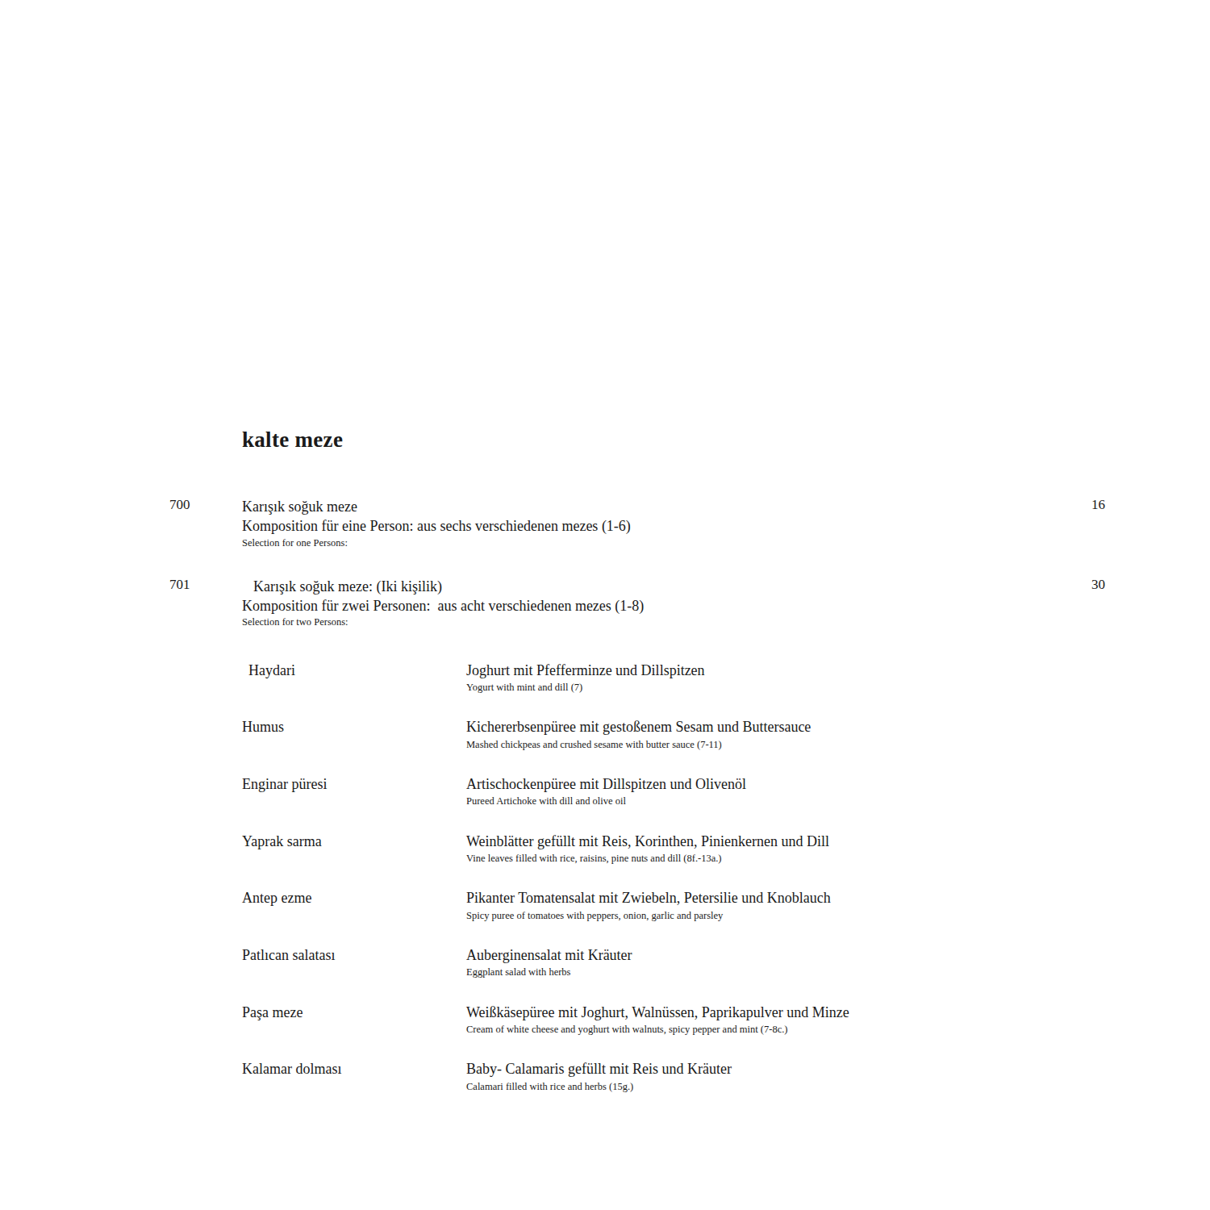kalte meze
700
16
Karışık soğuk meze
Komposition für eine Person: aus sechs verschiedenen mezes (1-6)
Selection for one Persons:
701
30
Karışık soğuk meze: (Iki kişilik)
Komposition für zwei Personen: aus acht verschiedenen mezes (1-8)
Selection for two Persons:
| Haydari | Joghurt mit Pfefferminze und Dillspitzen Yogurt with mint and dill (7) |
| Humus | Kichererbsenpüree mit gestoßenem Sesam und Buttersauce Mashed chickpeas and crushed sesame with butter sauce (7-11) |
| Enginar püresi | Artischockenpüree mit Dillspitzen und Olivenöl Pureed Artichoke with dill and olive oil |
| Yaprak sarma | Weinblätter gefüllt mit Reis, Korinthen, Pinienkernen und Dill Vine leaves filled with rice, raisins, pine nuts and dill (8f.-13a.) |
| Antep ezme | Pikanter Tomatensalat mit Zwiebeln, Petersilie und Knoblauch Spicy puree of tomatoes with peppers, onion, garlic and parsley |
| Patlıcan salatası | Auberginensalat mit Kräuter Eggplant salad with herbs |
| Paşa meze | Weißkäsepüree mit Joghurt, Walnüssen, Paprikapulver und Minze Cream of white cheese and yoghurt with walnuts, spicy pepper and mint (7-8c.) |
| Kalamar dolması | Baby- Calamaris gefüllt mit Reis und Kräuter Calamari filled with rice and herbs (15g.) |